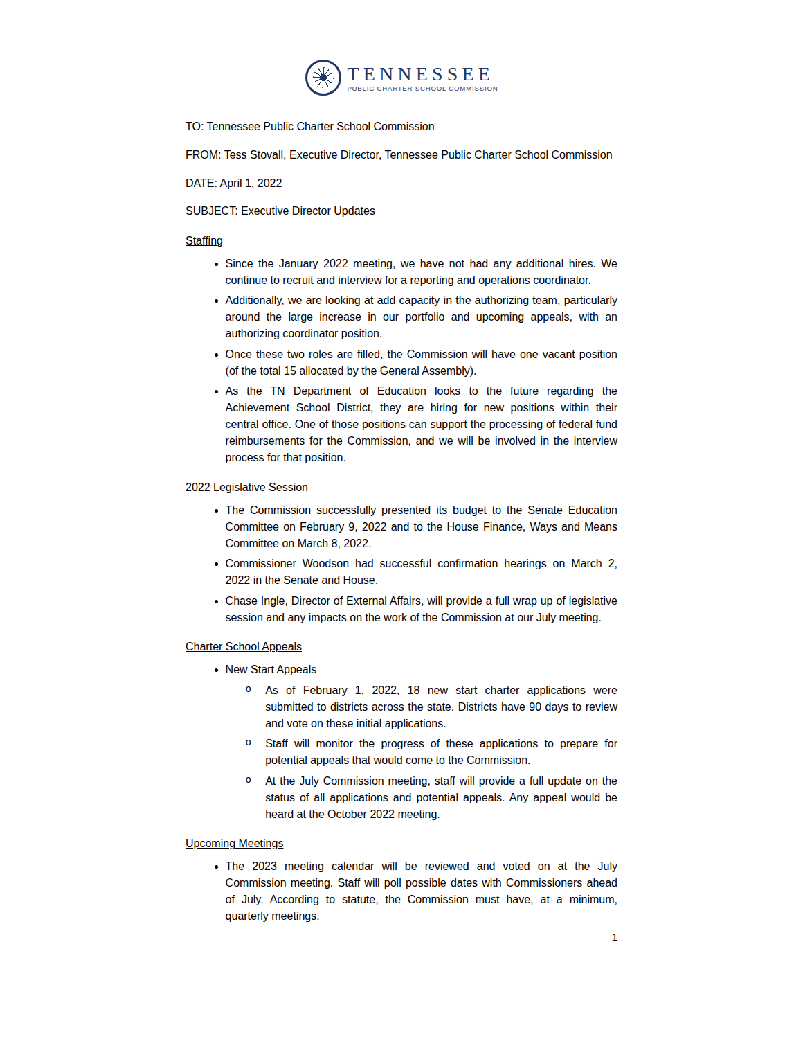TENNESSEE
PUBLIC CHARTER SCHOOL COMMISSION
TO: Tennessee Public Charter School Commission
FROM: Tess Stovall, Executive Director, Tennessee Public Charter School Commission
DATE: April 1, 2022
SUBJECT: Executive Director Updates
Staffing
Since the January 2022 meeting, we have not had any additional hires. We continue to recruit and interview for a reporting and operations coordinator.
Additionally, we are looking at add capacity in the authorizing team, particularly around the large increase in our portfolio and upcoming appeals, with an authorizing coordinator position.
Once these two roles are filled, the Commission will have one vacant position (of the total 15 allocated by the General Assembly).
As the TN Department of Education looks to the future regarding the Achievement School District, they are hiring for new positions within their central office. One of those positions can support the processing of federal fund reimbursements for the Commission, and we will be involved in the interview process for that position.
2022 Legislative Session
The Commission successfully presented its budget to the Senate Education Committee on February 9, 2022 and to the House Finance, Ways and Means Committee on March 8, 2022.
Commissioner Woodson had successful confirmation hearings on March 2, 2022 in the Senate and House.
Chase Ingle, Director of External Affairs, will provide a full wrap up of legislative session and any impacts on the work of the Commission at our July meeting.
Charter School Appeals
New Start Appeals
As of February 1, 2022, 18 new start charter applications were submitted to districts across the state. Districts have 90 days to review and vote on these initial applications.
Staff will monitor the progress of these applications to prepare for potential appeals that would come to the Commission.
At the July Commission meeting, staff will provide a full update on the status of all applications and potential appeals. Any appeal would be heard at the October 2022 meeting.
Upcoming Meetings
The 2023 meeting calendar will be reviewed and voted on at the July Commission meeting. Staff will poll possible dates with Commissioners ahead of July. According to statute, the Commission must have, at a minimum, quarterly meetings.
1